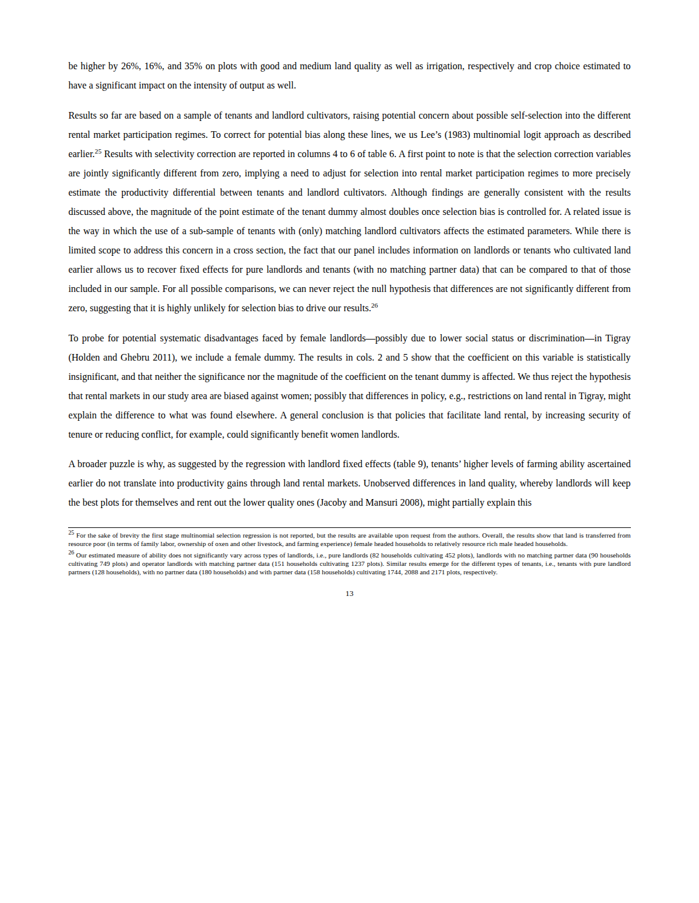be higher by 26%, 16%, and 35% on plots with good and medium land quality as well as irrigation, respectively and crop choice estimated to have a significant impact on the intensity of output as well.
Results so far are based on a sample of tenants and landlord cultivators, raising potential concern about possible self-selection into the different rental market participation regimes. To correct for potential bias along these lines, we us Lee’s (1983) multinomial logit approach as described earlier.25 Results with selectivity correction are reported in columns 4 to 6 of table 6. A first point to note is that the selection correction variables are jointly significantly different from zero, implying a need to adjust for selection into rental market participation regimes to more precisely estimate the productivity differential between tenants and landlord cultivators. Although findings are generally consistent with the results discussed above, the magnitude of the point estimate of the tenant dummy almost doubles once selection bias is controlled for. A related issue is the way in which the use of a sub-sample of tenants with (only) matching landlord cultivators affects the estimated parameters. While there is limited scope to address this concern in a cross section, the fact that our panel includes information on landlords or tenants who cultivated land earlier allows us to recover fixed effects for pure landlords and tenants (with no matching partner data) that can be compared to that of those included in our sample. For all possible comparisons, we can never reject the null hypothesis that differences are not significantly different from zero, suggesting that it is highly unlikely for selection bias to drive our results.26
To probe for potential systematic disadvantages faced by female landlords—possibly due to lower social status or discrimination—in Tigray (Holden and Ghebru 2011), we include a female dummy. The results in cols. 2 and 5 show that the coefficient on this variable is statistically insignificant, and that neither the significance nor the magnitude of the coefficient on the tenant dummy is affected. We thus reject the hypothesis that rental markets in our study area are biased against women; possibly that differences in policy, e.g., restrictions on land rental in Tigray, might explain the difference to what was found elsewhere. A general conclusion is that policies that facilitate land rental, by increasing security of tenure or reducing conflict, for example, could significantly benefit women landlords.
A broader puzzle is why, as suggested by the regression with landlord fixed effects (table 9), tenants’ higher levels of farming ability ascertained earlier do not translate into productivity gains through land rental markets. Unobserved differences in land quality, whereby landlords will keep the best plots for themselves and rent out the lower quality ones (Jacoby and Mansuri 2008), might partially explain this
25 For the sake of brevity the first stage multinomial selection regression is not reported, but the results are available upon request from the authors. Overall, the results show that land is transferred from resource poor (in terms of family labor, ownership of oxen and other livestock, and farming experience) female headed households to relatively resource rich male headed households.
26 Our estimated measure of ability does not significantly vary across types of landlords, i.e., pure landlords (82 households cultivating 452 plots), landlords with no matching partner data (90 households cultivating 749 plots) and operator landlords with matching partner data (151 households cultivating 1237 plots). Similar results emerge for the different types of tenants, i.e., tenants with pure landlord partners (128 households), with no partner data (180 households) and with partner data (158 households) cultivating 1744, 2088 and 2171 plots, respectively.
13